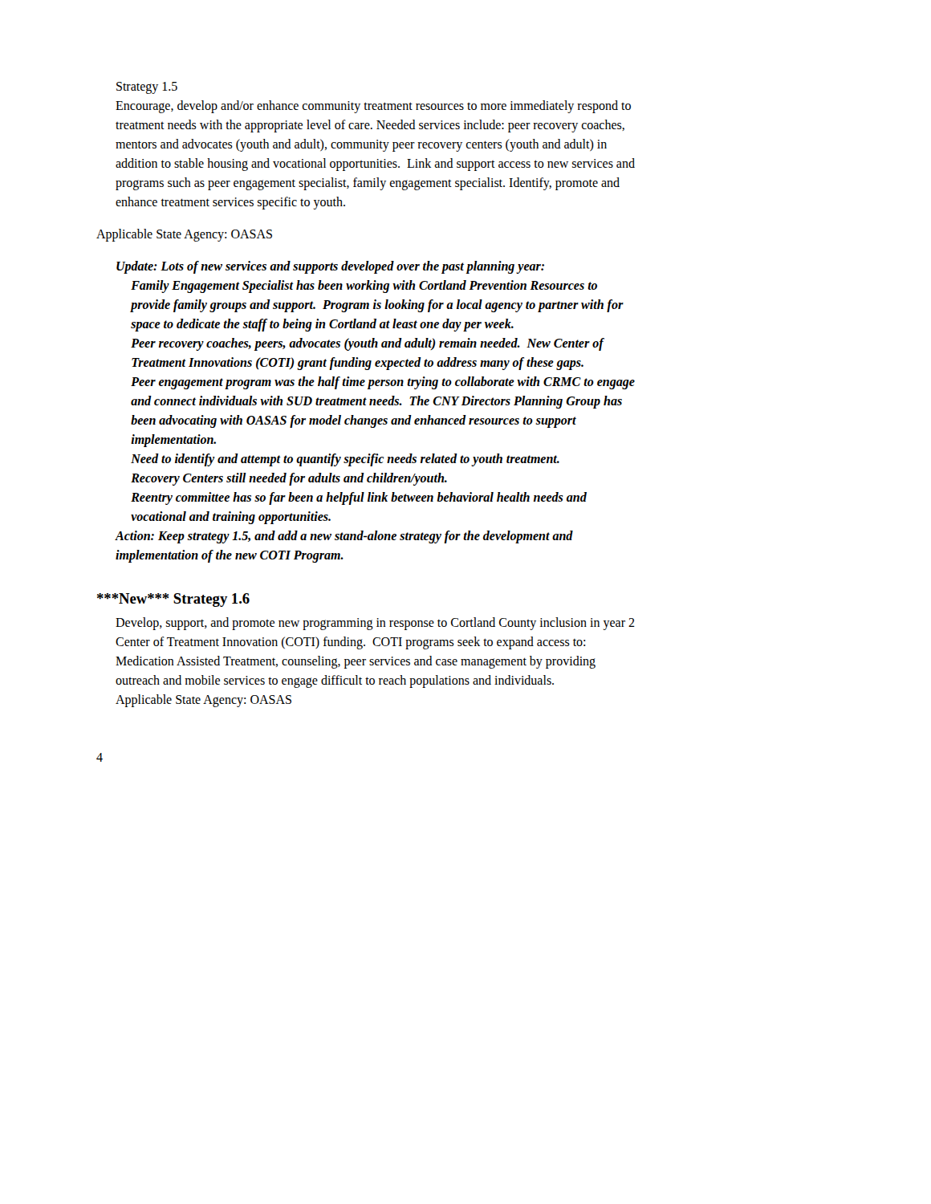Strategy 1.5
Encourage, develop and/or enhance community treatment resources to more immediately respond to treatment needs with the appropriate level of care. Needed services include: peer recovery coaches, mentors and advocates (youth and adult), community peer recovery centers (youth and adult) in addition to stable housing and vocational opportunities. Link and support access to new services and programs such as peer engagement specialist, family engagement specialist. Identify, promote and enhance treatment services specific to youth.
Applicable State Agency: OASAS
Update: Lots of new services and supports developed over the past planning year:
Family Engagement Specialist has been working with Cortland Prevention Resources to provide family groups and support. Program is looking for a local agency to partner with for space to dedicate the staff to being in Cortland at least one day per week.
Peer recovery coaches, peers, advocates (youth and adult) remain needed. New Center of Treatment Innovations (COTI) grant funding expected to address many of these gaps.
Peer engagement program was the half time person trying to collaborate with CRMC to engage and connect individuals with SUD treatment needs. The CNY Directors Planning Group has been advocating with OASAS for model changes and enhanced resources to support implementation.
Need to identify and attempt to quantify specific needs related to youth treatment.
Recovery Centers still needed for adults and children/youth.
Reentry committee has so far been a helpful link between behavioral health needs and vocational and training opportunities.
Action: Keep strategy 1.5, and add a new stand-alone strategy for the development and implementation of the new COTI Program.
***New*** Strategy 1.6
Develop, support, and promote new programming in response to Cortland County inclusion in year 2 Center of Treatment Innovation (COTI) funding. COTI programs seek to expand access to: Medication Assisted Treatment, counseling, peer services and case management by providing outreach and mobile services to engage difficult to reach populations and individuals.
Applicable State Agency: OASAS
4